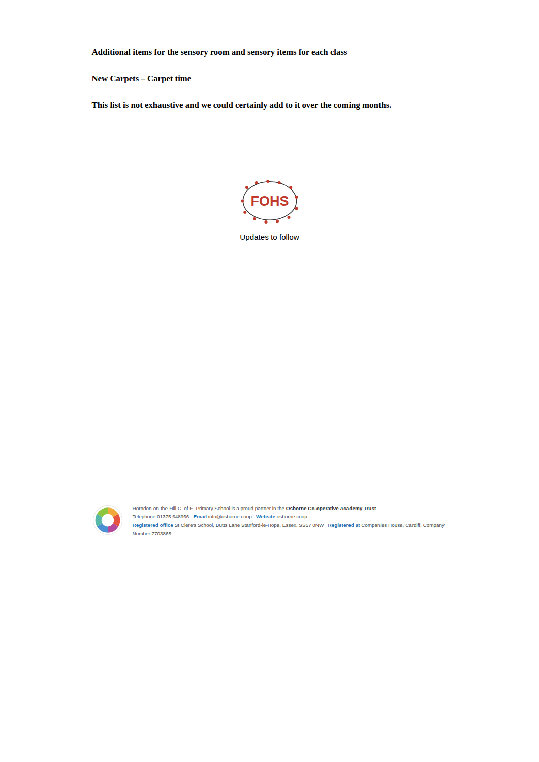Additional items for the sensory room and sensory items for each class
New Carpets – Carpet time
This list is not exhaustive and we could certainly add to it over the coming months.
Updates to follow
Horndon-on-the-Hill C. of E. Primary School is a proud partner in the Osborne Co-operative Academy Trust
Telephone 01375 648966 Email info@osborne.coop Website osborne.coop
Registered office St Clere's School, Butts Lane Stanford-le-Hope, Essex. SS17 0NW Registered at Companies House, Cardiff. Company Number 7703865